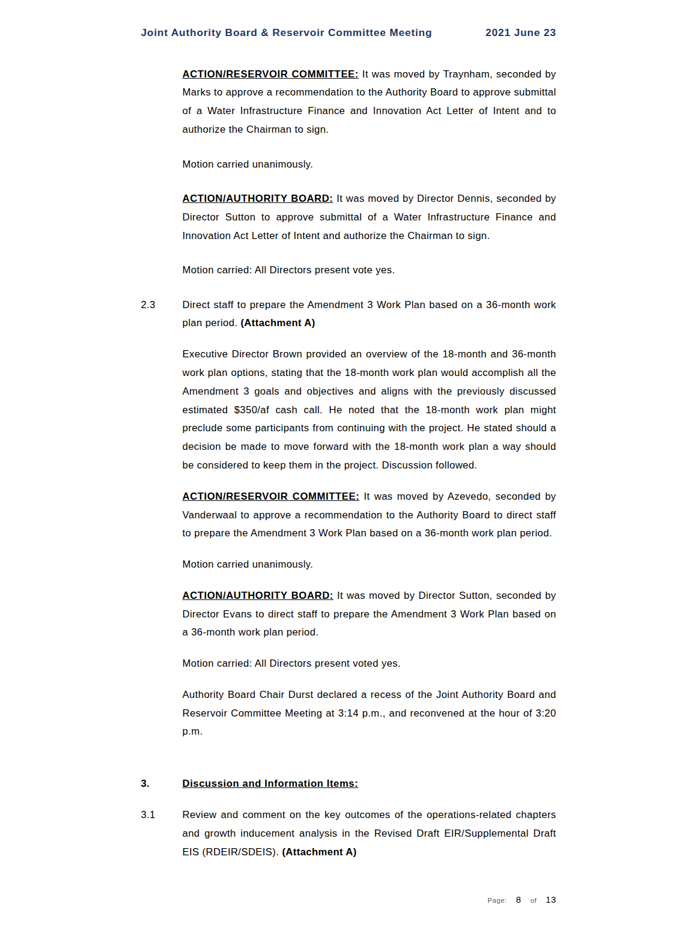Joint Authority Board & Reservoir Committee Meeting 2021 June 23
ACTION/RESERVOIR COMMITTEE: It was moved by Traynham, seconded by Marks to approve a recommendation to the Authority Board to approve submittal of a Water Infrastructure Finance and Innovation Act Letter of Intent and to authorize the Chairman to sign.
Motion carried unanimously.
ACTION/AUTHORITY BOARD: It was moved by Director Dennis, seconded by Director Sutton to approve submittal of a Water Infrastructure Finance and Innovation Act Letter of Intent and authorize the Chairman to sign.
Motion carried: All Directors present vote yes.
2.3
Direct staff to prepare the Amendment 3 Work Plan based on a 36-month work plan period. (Attachment A)
Executive Director Brown provided an overview of the 18-month and 36-month work plan options, stating that the 18-month work plan would accomplish all the Amendment 3 goals and objectives and aligns with the previously discussed estimated $350/af cash call. He noted that the 18-month work plan might preclude some participants from continuing with the project. He stated should a decision be made to move forward with the 18-month work plan a way should be considered to keep them in the project. Discussion followed.
ACTION/RESERVOIR COMMITTEE: It was moved by Azevedo, seconded by Vanderwaal to approve a recommendation to the Authority Board to direct staff to prepare the Amendment 3 Work Plan based on a 36-month work plan period.
Motion carried unanimously.
ACTION/AUTHORITY BOARD: It was moved by Director Sutton, seconded by Director Evans to direct staff to prepare the Amendment 3 Work Plan based on a 36-month work plan period.
Motion carried: All Directors present voted yes.
Authority Board Chair Durst declared a recess of the Joint Authority Board and Reservoir Committee Meeting at 3:14 p.m., and reconvened at the hour of 3:20 p.m.
3.
Discussion and Information Items:
3.1
Review and comment on the key outcomes of the operations-related chapters and growth inducement analysis in the Revised Draft EIR/Supplemental Draft EIS (RDEIR/SDEIS). (Attachment A)
Page: 8 of 13